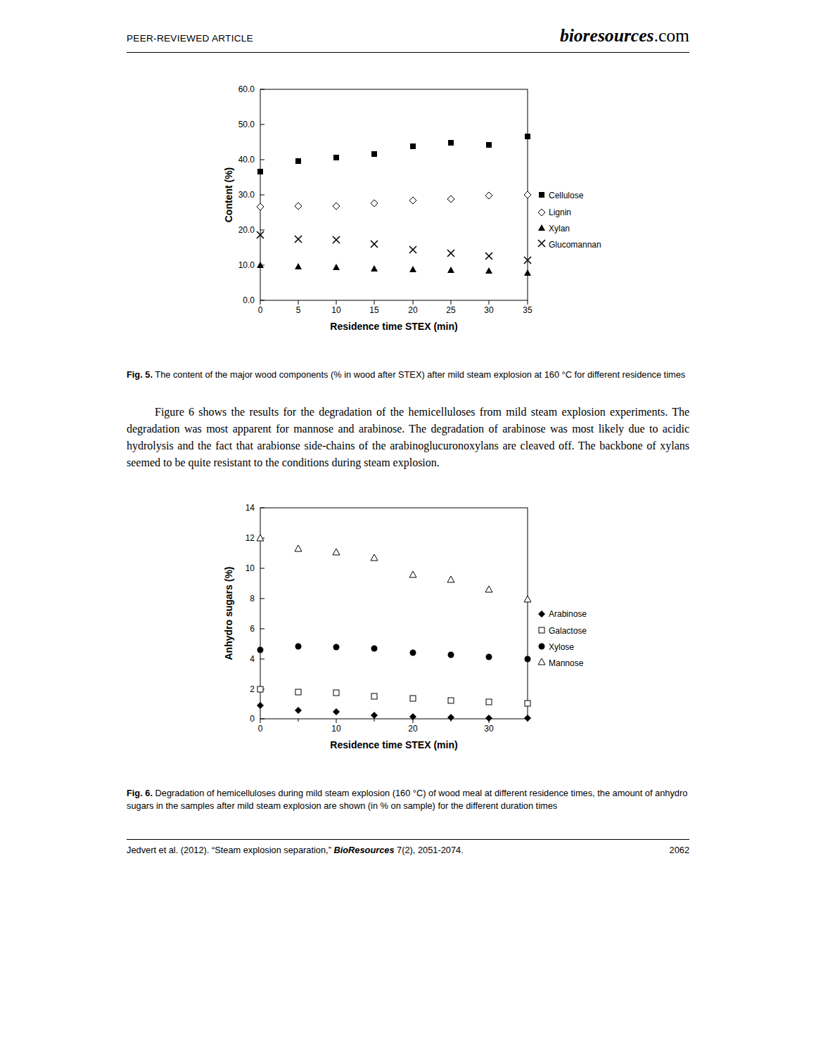PEER-REVIEWED ARTICLE bioresources.com
Content of major wood components after mild steam explosion at 160 °C 60.0 50.0 40.0 30.0 20.0 10.0 0.0 0 5 10 15 20 25 30 35 Content (%) Residence time STEX (min) Cellulose Lignin Xylan Glucomannan
Fig. 5. The content of the major wood components (% in wood after STEX) after mild steam explosion at 160 °C for different residence times
Figure 6 shows the results for the degradation of the hemicelluloses from mild steam explosion experiments. The degradation was most apparent for mannose and arabinose. The degradation of arabinose was most likely due to acidic hydrolysis and the fact that arabionse side-chains of the arabinoglucuronoxylans are cleaved off. The backbone of xylans seemed to be quite resistant to the conditions during steam explosion.
Degradation of hemicelluloses during mild steam explosion of wood meal 14 12 10 8 6 4 2 0 0 10 20 30 Anhydro sugars (%) Residence time STEX (min) Arabinose Galactose Xylose Mannose
Fig. 6. Degradation of hemicelluloses during mild steam explosion (160 °C) of wood meal at different residence times, the amount of anhydro sugars in the samples after mild steam explosion are shown (in % on sample) for the different duration times
Jedvert et al. (2012). “Steam explosion separation,” BioResources 7(2), 2051-2074. 2062